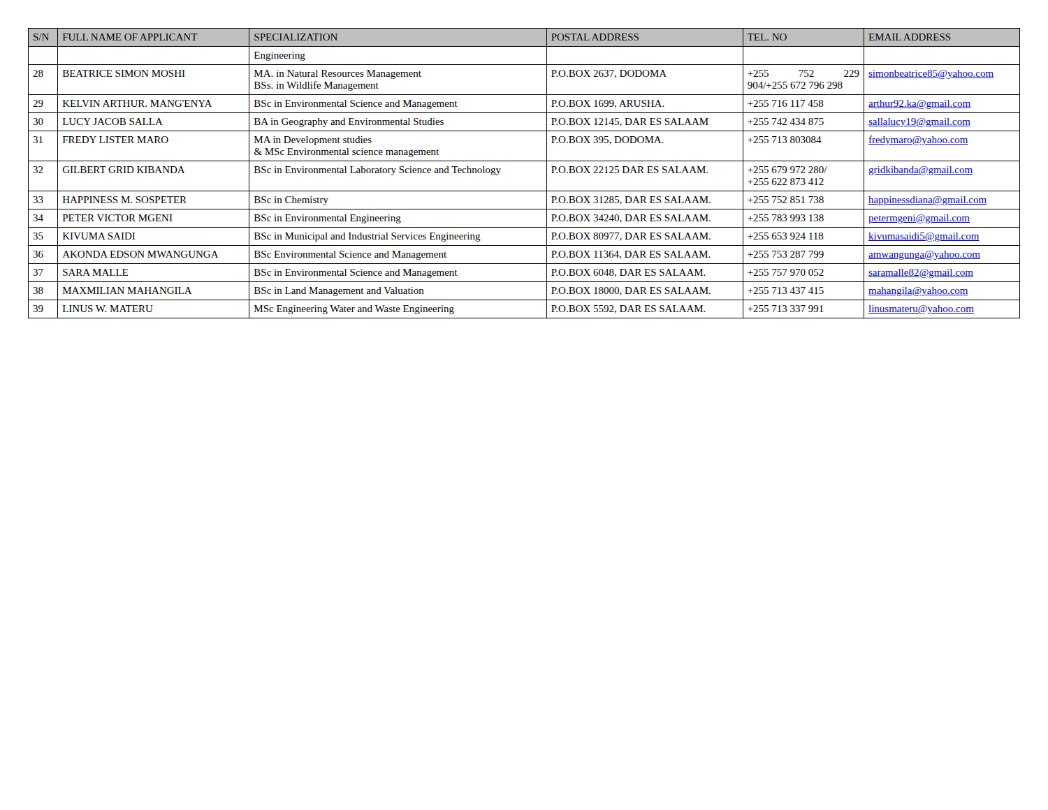| S/N | FULL NAME OF APPLICANT | SPECIALIZATION | POSTAL ADDRESS | TEL. NO | EMAIL ADDRESS |
| --- | --- | --- | --- | --- | --- |
| | | Engineering | | | |
| 28 | BEATRICE SIMON MOSHI | MA. in Natural Resources Management BSs. in Wildlife Management | P.O.BOX 2637, DODOMA | +255 752 229 904/+255 672 796 298 | simonbeatrice85@yahoo.com |
| 29 | KELVIN ARTHUR. MANG'ENYA | BSc in Environmental Science and Management | P.O.BOX 1699, ARUSHA. | +255 716 117 458 | arthur92.ka@gmail.com |
| 30 | LUCY JACOB SALLA | BA in Geography and Environmental Studies | P.O.BOX 12145, DAR ES SALAAM | +255 742 434 875 | sallalucy19@gmail.com |
| 31 | FREDY LISTER MARO | MA in Development studies & MSc Environmental science management | P.O.BOX 395, DODOMA. | +255 713 803084 | fredymaro@yahoo.com |
| 32 | GILBERT GRID KIBANDA | BSc in Environmental Laboratory Science and Technology | P.O.BOX 22125 DAR ES SALAAM. | +255 679 972 280/ +255 622 873 412 | gridkibanda@gmail.com |
| 33 | HAPPINESS M. SOSPETER | BSc in Chemistry | P.O.BOX 31285, DAR ES SALAAM. | +255 752 851 738 | happinessdiana@gmail.com |
| 34 | PETER VICTOR MGENI | BSc in Environmental Engineering | P.O.BOX 34240, DAR ES SALAAM. | +255 783 993 138 | petermgeni@gmail.com |
| 35 | KIVUMA SAIDI | BSc in Municipal and Industrial Services Engineering | P.O.BOX 80977, DAR ES SALAAM. | +255 653 924 118 | kivumasaidi5@gmail.com |
| 36 | AKONDA EDSON MWANGUNGA | BSc Environmental Science and Management | P.O.BOX 11364, DAR ES SALAAM. | +255 753 287 799 | amwangunga@yahoo.com |
| 37 | SARA MALLE | BSc in Environmental Science and Management | P.O.BOX 6048, DAR ES SALAAM. | +255 757 970 052 | saramalle82@gmail.com |
| 38 | MAXMILIAN MAHANGILA | BSc in Land Management and Valuation | P.O.BOX 18000, DAR ES SALAAM. | +255 713 437 415 | mahangila@yahoo.com |
| 39 | LINUS W. MATERU | MSc Engineering Water and Waste Engineering | P.O.BOX 5592, DAR ES SALAAM. | +255 713 337 991 | linusmateru@yahoo.com |